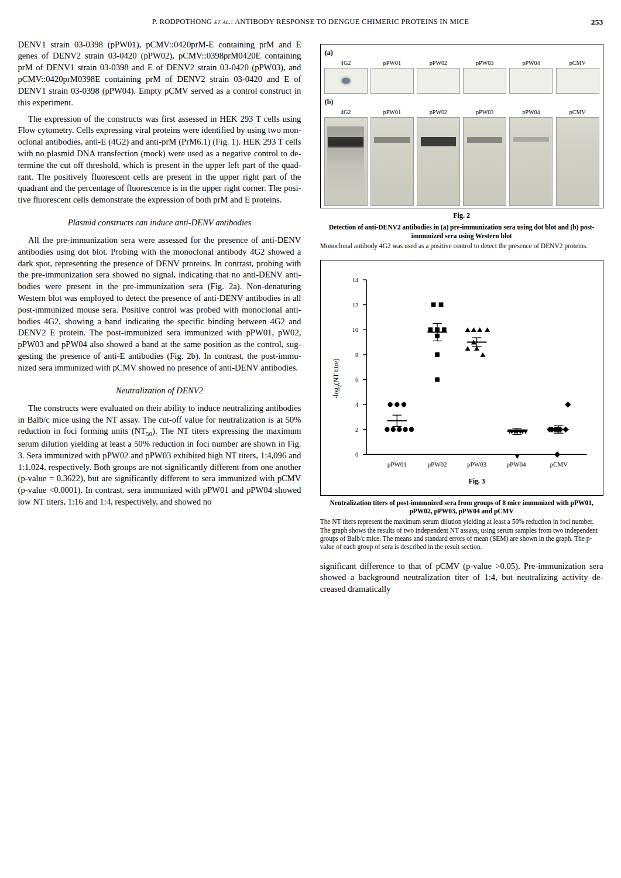P. RODPOTHONG et al.: ANTIBODY RESPONSE TO DENGUE CHIMERIC PROTEINS IN MICE 253
DENV1 strain 03-0398 (pPW01), pCMV::0420prM-E containing prM and E genes of DENV2 strain 03-0420 (pPW02), pCMV::0398prM0420E containing prM of DENV1 strain 03-0398 and E of DENV2 strain 03-0420 (pPW03), and pCMV::0420prM0398E containing prM of DENV2 strain 03-0420 and E of DENV1 strain 03-0398 (pPW04). Empty pCMV served as a control construct in this experiment.
The expression of the constructs was first assessed in HEK 293 T cells using Flow cytometry. Cells expressing viral proteins were identified by using two monoclonal antibodies, anti-E (4G2) and anti-prM (PrM6.1) (Fig. 1). HEK 293 T cells with no plasmid DNA transfection (mock) were used as a negative control to determine the cut off threshold, which is present in the upper left part of the quadrant. The positively fluorescent cells are present in the upper right part of the quadrant and the percentage of fluorescence is in the upper right corner. The positive fluorescent cells demonstrate the expression of both prM and E proteins.
Plasmid constructs can induce anti-DENV antibodies
All the pre-immunization sera were assessed for the presence of anti-DENV antibodies using dot blot. Probing with the monoclonal antibody 4G2 showed a dark spot, representing the presence of DENV proteins. In contrast, probing with the pre-immunization sera showed no signal, indicating that no anti-DENV antibodies were present in the pre-immunization sera (Fig. 2a). Non-denaturing Western blot was employed to detect the presence of anti-DENV antibodies in all post-immunized mouse sera. Positive control was probed with monoclonal antibodies 4G2, showing a band indicating the specific binding between 4G2 and DENV2 E protein. The post-immunized sera immunized with pPW01, pW02, pPW03 and pPW04 also showed a band at the same position as the control, suggesting the presence of anti-E antibodies (Fig. 2b). In contrast, the post-immunized sera immunized with pCMV showed no presence of anti-DENV antibodies.
Neutralization of DENV2
The constructs were evaluated on their ability to induce neutralizing antibodies in Balb/c mice using the NT assay. The cut-off value for neutralization is at 50% reduction in foci forming units (NT50). The NT titers expressing the maximum serum dilution yielding at least a 50% reduction in foci number are shown in Fig. 3. Sera immunized with pPW02 and pPW03 exhibited high NT titers, 1:4,096 and 1:1,024, respectively. Both groups are not significantly different from one another (p-value = 0.3622), but are significantly different to sera immunized with pCMV (p-value <0.0001). In contrast, sera immunized with pPW01 and pPW04 showed low NT titers, 1:16 and 1:4, respectively, and showed no
(a)
4G2
pPW01
pPW02
pPW03
pPW04
pCMV
(b)
4G2
pPW01
pPW02
pPW03
pPW04
pCMV
Fig. 2
Detection of anti-DENV2 antibodies in (a) pre-immunization sera using dot blot and (b) post-immunized sera using Western blot Monoclonal antibody 4G2 was used as a positive control to detect the presence of DENV2 proteins.
0 2 4 6 8 10 12 14 -log2(NT titre) pPW01 pPW02 pPW03 pPW04 pCMV Fig. 3
Neutralization titers of post-immunized sera from groups of 8 mice immunized with pPW01, pPW02, pPW03, pPW04 and pCMV The NT titers represent the maximum serum dilution yielding at least a 50% reduction in foci number. The graph shows the results of two independent NT assays, using serum samples from two independent groups of Balb/c mice. The means and standard errors of mean (SEM) are shown in the graph. The p-value of each group of sera is described in the result section.
significant difference to that of pCMV (p-value >0.05). Pre-immunization sera showed a background neutralization titer of 1:4, but neutralizing activity decreased dramatically